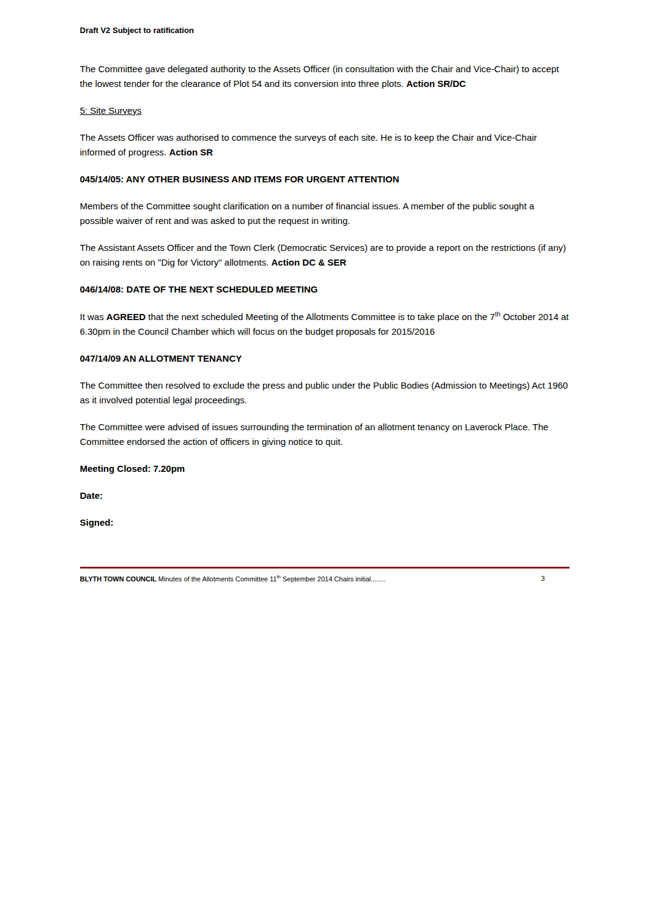Draft V2 Subject to ratification
The Committee gave delegated authority to the Assets Officer (in consultation with the Chair and Vice-Chair) to accept the lowest tender for the clearance of Plot 54 and its conversion into three plots. Action SR/DC
5: Site Surveys
The Assets Officer was authorised to commence the surveys of each site. He is to keep the Chair and Vice-Chair informed of progress. Action SR
045/14/05: ANY OTHER BUSINESS AND ITEMS FOR URGENT ATTENTION
Members of the Committee sought clarification on a number of financial issues. A member of the public sought a possible waiver of rent and was asked to put the request in writing.
The Assistant Assets Officer and the Town Clerk (Democratic Services) are to provide a report on the restrictions (if any) on raising rents on "Dig for Victory" allotments. Action DC & SER
046/14/08: DATE OF THE NEXT SCHEDULED MEETING
It was AGREED that the next scheduled Meeting of the Allotments Committee is to take place on the 7th October 2014 at 6.30pm in the Council Chamber which will focus on the budget proposals for 2015/2016
047/14/09 AN ALLOTMENT TENANCY
The Committee then resolved to exclude the press and public under the Public Bodies (Admission to Meetings) Act 1960 as it involved potential legal proceedings.
The Committee were advised of issues surrounding the termination of an allotment tenancy on Laverock Place. The Committee endorsed the action of officers in giving notice to quit.
Meeting Closed: 7.20pm
Date:
Signed:
BLYTH TOWN COUNCIL Minutes of the Allotments Committee 11th September 2014 Chairs initial........ 3